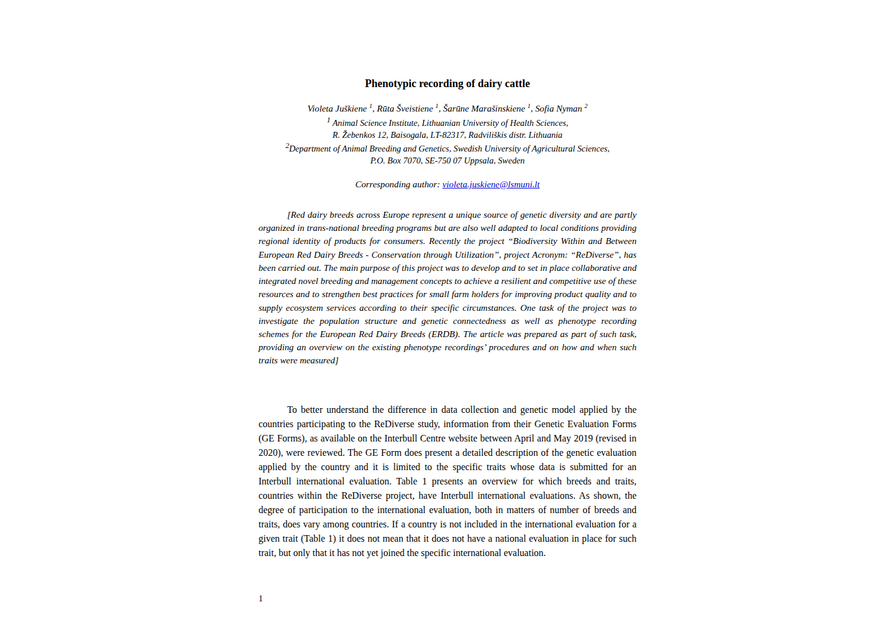Phenotypic recording of dairy cattle
Violeta Juškiene 1, Rūta Šveistiene 1, Šarūne Marašinskiene 1, Sofia Nyman 2
1 Animal Science Institute, Lithuanian University of Health Sciences,
R. Žebenkos 12, Baisogala, LT-82317, Radviliškis distr. Lithuania
2Department of Animal Breeding and Genetics, Swedish University of Agricultural Sciences,
P.O. Box 7070, SE-750 07 Uppsala, Sweden
Corresponding author: violeta.juskiene@lsmuni.lt
[Red dairy breeds across Europe represent a unique source of genetic diversity and are partly organized in trans-national breeding programs but are also well adapted to local conditions providing regional identity of products for consumers. Recently the project “Biodiversity Within and Between European Red Dairy Breeds - Conservation through Utilization”, project Acronym: “ReDiverse”, has been carried out. The main purpose of this project was to develop and to set in place collaborative and integrated novel breeding and management concepts to achieve a resilient and competitive use of these resources and to strengthen best practices for small farm holders for improving product quality and to supply ecosystem services according to their specific circumstances. One task of the project was to investigate the population structure and genetic connectedness as well as phenotype recording schemes for the European Red Dairy Breeds (ERDB). The article was prepared as part of such task, providing an overview on the existing phenotype recordings’ procedures and on how and when such traits were measured]
To better understand the difference in data collection and genetic model applied by the countries participating to the ReDiverse study, information from their Genetic Evaluation Forms (GE Forms), as available on the Interbull Centre website between April and May 2019 (revised in 2020), were reviewed. The GE Form does present a detailed description of the genetic evaluation applied by the country and it is limited to the specific traits whose data is submitted for an Interbull international evaluation. Table 1 presents an overview for which breeds and traits, countries within the ReDiverse project, have Interbull international evaluations. As shown, the degree of participation to the international evaluation, both in matters of number of breeds and traits, does vary among countries. If a country is not included in the international evaluation for a given trait (Table 1) it does not mean that it does not have a national evaluation in place for such trait, but only that it has not yet joined the specific international evaluation.
1